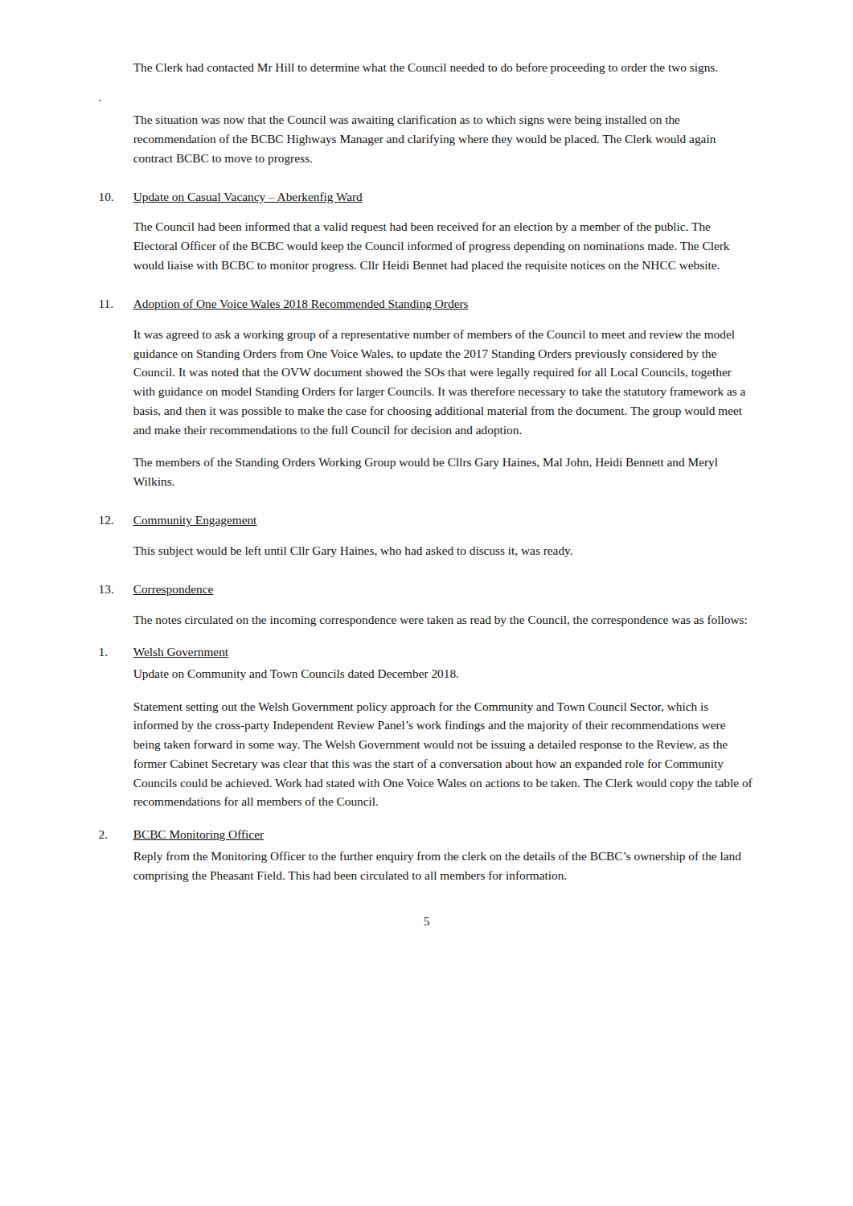The Clerk had contacted Mr Hill to determine what the Council needed to do before proceeding to order the two signs.
.
The situation was now that the Council was awaiting clarification as to which signs were being installed on the recommendation of the BCBC Highways Manager and clarifying where they would be placed. The Clerk would again contract BCBC to move to progress.
10. Update on Casual Vacancy – Aberkenfig Ward
The Council had been informed that a valid request had been received for an election by a member of the public. The Electoral Officer of the BCBC would keep the Council informed of progress depending on nominations made. The Clerk would liaise with BCBC to monitor progress. Cllr Heidi Bennet had placed the requisite notices on the NHCC website.
11. Adoption of One Voice Wales 2018 Recommended Standing Orders
It was agreed to ask a working group of a representative number of members of the Council to meet and review the model guidance on Standing Orders from One Voice Wales, to update the 2017 Standing Orders previously considered by the Council. It was noted that the OVW document showed the SOs that were legally required for all Local Councils, together with guidance on model Standing Orders for larger Councils. It was therefore necessary to take the statutory framework as a basis, and then it was possible to make the case for choosing additional material from the document. The group would meet and make their recommendations to the full Council for decision and adoption.
The members of the Standing Orders Working Group would be Cllrs Gary Haines, Mal John, Heidi Bennett and Meryl Wilkins.
12. Community Engagement
This subject would be left until Cllr Gary Haines, who had asked to discuss it, was ready.
13. Correspondence
The notes circulated on the incoming correspondence were taken as read by the Council, the correspondence was as follows:
1. Welsh Government
Update on Community and Town Councils dated December 2018.
Statement setting out the Welsh Government policy approach for the Community and Town Council Sector, which is informed by the cross-party Independent Review Panel’s work findings and the majority of their recommendations were being taken forward in some way. The Welsh Government would not be issuing a detailed response to the Review, as the former Cabinet Secretary was clear that this was the start of a conversation about how an expanded role for Community Councils could be achieved. Work had stated with One Voice Wales on actions to be taken. The Clerk would copy the table of recommendations for all members of the Council.
2. BCBC Monitoring Officer
Reply from the Monitoring Officer to the further enquiry from the clerk on the details of the BCBC’s ownership of the land comprising the Pheasant Field. This had been circulated to all members for information.
5